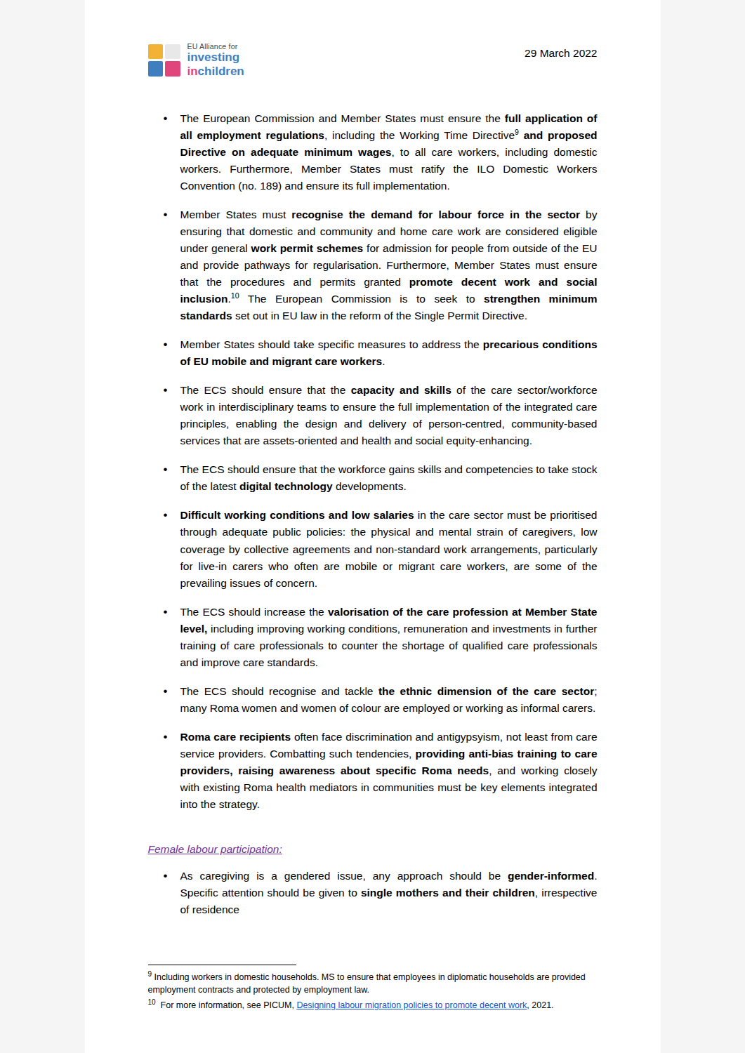EU Alliance for
investing
in children
29 March 2022
The European Commission and Member States must ensure the full application of all employment regulations, including the Working Time Directive9 and proposed Directive on adequate minimum wages, to all care workers, including domestic workers. Furthermore, Member States must ratify the ILO Domestic Workers Convention (no. 189) and ensure its full implementation.
Member States must recognise the demand for labour force in the sector by ensuring that domestic and community and home care work are considered eligible under general work permit schemes for admission for people from outside of the EU and provide pathways for regularisation. Furthermore, Member States must ensure that the procedures and permits granted promote decent work and social inclusion.10 The European Commission is to seek to strengthen minimum standards set out in EU law in the reform of the Single Permit Directive.
Member States should take specific measures to address the precarious conditions of EU mobile and migrant care workers.
The ECS should ensure that the capacity and skills of the care sector/workforce work in interdisciplinary teams to ensure the full implementation of the integrated care principles, enabling the design and delivery of person-centred, community-based services that are assets-oriented and health and social equity-enhancing.
The ECS should ensure that the workforce gains skills and competencies to take stock of the latest digital technology developments.
Difficult working conditions and low salaries in the care sector must be prioritised through adequate public policies: the physical and mental strain of caregivers, low coverage by collective agreements and non-standard work arrangements, particularly for live-in carers who often are mobile or migrant care workers, are some of the prevailing issues of concern.
The ECS should increase the valorisation of the care profession at Member State level, including improving working conditions, remuneration and investments in further training of care professionals to counter the shortage of qualified care professionals and improve care standards.
The ECS should recognise and tackle the ethnic dimension of the care sector; many Roma women and women of colour are employed or working as informal carers.
Roma care recipients often face discrimination and antigypsyism, not least from care service providers. Combatting such tendencies, providing anti-bias training to care providers, raising awareness about specific Roma needs, and working closely with existing Roma health mediators in communities must be key elements integrated into the strategy.
Female labour participation:
As caregiving is a gendered issue, any approach should be gender-informed. Specific attention should be given to single mothers and their children, irrespective of residence
9 Including workers in domestic households. MS to ensure that employees in diplomatic households are provided employment contracts and protected by employment law.
10 For more information, see PICUM, Designing labour migration policies to promote decent work, 2021.